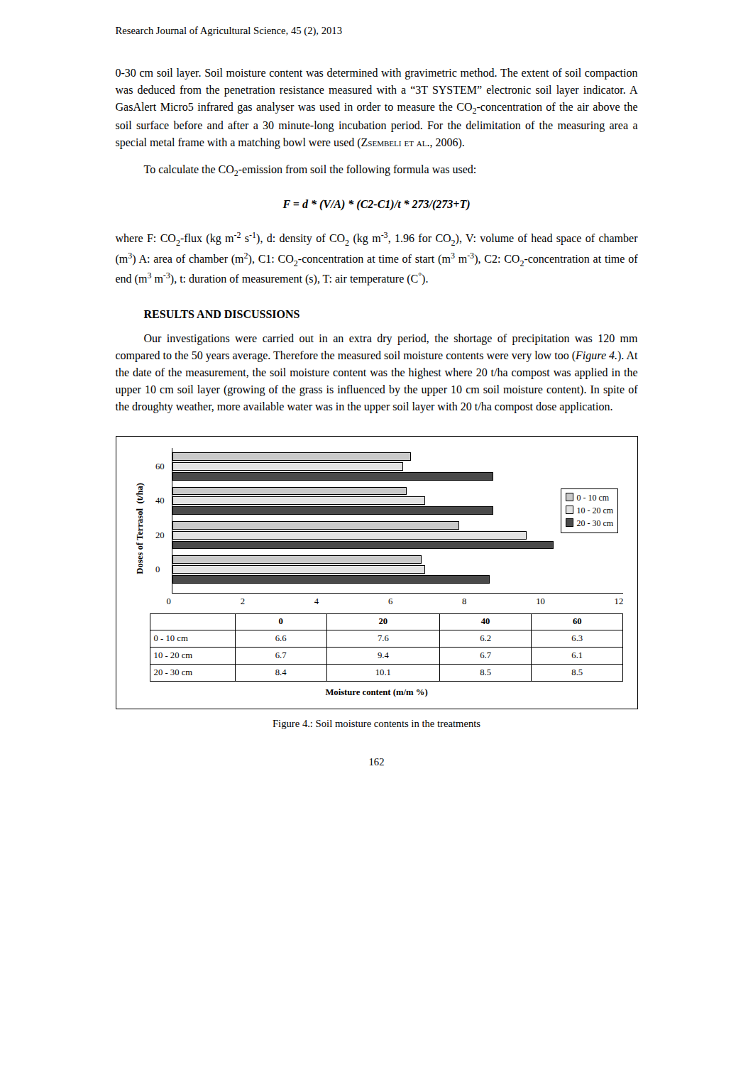Research Journal of Agricultural Science, 45 (2), 2013
0-30 cm soil layer. Soil moisture content was determined with gravimetric method. The extent of soil compaction was deduced from the penetration resistance measured with a “3T SYSTEM” electronic soil layer indicator. A GasAlert Micro5 infrared gas analyser was used in order to measure the CO2-concentration of the air above the soil surface before and after a 30 minute-long incubation period. For the delimitation of the measuring area a special metal frame with a matching bowl were used (Zsembeli et al., 2006).
To calculate the CO2-emission from soil the following formula was used:
F = d * (V/A) * (C2-C1)/t * 273/(273+T)
where F: CO2-flux (kg m-2 s-1), d: density of CO2 (kg m-3, 1.96 for CO2), V: volume of head space of chamber (m3) A: area of chamber (m2), C1: CO2-concentration at time of start (m3 m-3), C2: CO2-concentration at time of end (m3 m-3), t: duration of measurement (s), T: air temperature (C°).
RESULTS AND DISCUSSIONS
Our investigations were carried out in an extra dry period, the shortage of precipitation was 120 mm compared to the 50 years average. Therefore the measured soil moisture contents were very low too (Figure 4.). At the date of the measurement, the soil moisture content was the highest where 20 t/ha compost was applied in the upper 10 cm soil layer (growing of the grass is influenced by the upper 10 cm soil moisture content). In spite of the droughty weather, more available water was in the upper soil layer with 20 t/ha compost dose application.
Doses of Terrasol (t/ha)
0 - 10 cm
10 - 20 cm
20 - 30 cm
60
40
20
0
024681012
| | 0 | 20 | 40 | 60 |
| 0 - 10 cm | 6.6 | 7.6 | 6.2 | 6.3 |
| 10 - 20 cm | 6.7 | 9.4 | 6.7 | 6.1 |
| 20 - 30 cm | 8.4 | 10.1 | 8.5 | 8.5 |
Moisture content (m/m %)
Figure 4.: Soil moisture contents in the treatments
162